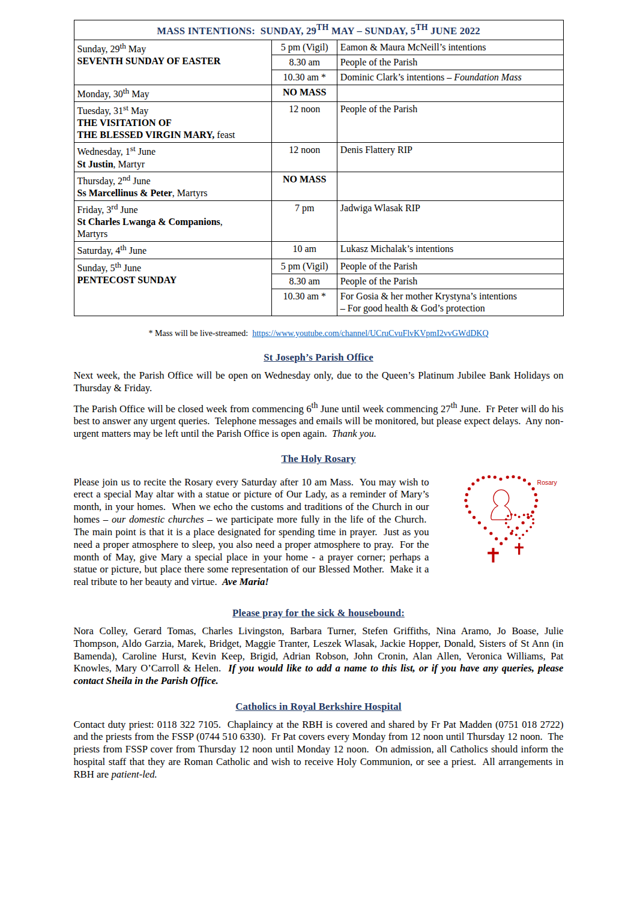Mass Intentions: Sunday, 29 th May – Sunday, 5 th June 2022
| Sunday, 29 th May SEVENTH SUNDAY OF EASTER | 5 pm (Vigil) | Eamon & Maura McNeill’s intentions |
| 8.30 am | People of the Parish |
| 10.30 am * | Dominic Clark’s intentions – Foundation Mass |
| Monday, 30 th May | NO MASS | |
| Tuesday, 31 st May THE VISITATION OF THE BLESSED VIRGIN MARY, feast | 12 noon | People of the Parish |
| Wednesday, 1 st June St Justin , Martyr | 12 noon | Denis Flattery RIP |
| Thursday, 2 nd June Ss Marcellinus & Peter , Martyrs | NO MASS | |
| Friday, 3 rd June St Charles Lwanga & Companions , Martyrs | 7 pm | Jadwiga Wlasak RIP |
| Saturday, 4 th June | 10 am | Lukasz Michalak’s intentions |
| Sunday, 5 th June PENTECOST SUNDAY | 5 pm (Vigil) | People of the Parish |
| 8.30 am | People of the Parish |
| 10.30 am * | For Gosia & her mother Krystyna’s intentions – For good health & God’s protection |
* Mass will be live-streamed: https://www.youtube.com/channel/UCruCvuFlvKVpmI2vvGWdDKQ
St Joseph’s Parish Office
Next week, the Parish Office will be open on Wednesday only, due to the Queen’s Platinum Jubilee Bank Holidays on Thursday & Friday.
The Parish Office will be closed week from commencing 6th June until week commencing 27th June. Fr Peter will do his best to answer any urgent queries. Telephone messages and emails will be monitored, but please expect delays. Any non-urgent matters may be left until the Parish Office is open again. Thank you.
The Holy Rosary
Rosary
Please join us to recite the Rosary every Saturday after 10 am Mass. You may wish to erect a special May altar with a statue or picture of Our Lady, as a reminder of Mary’s month, in your homes. When we echo the customs and traditions of the Church in our homes – our domestic churches – we participate more fully in the life of the Church. The main point is that it is a place designated for spending time in prayer. Just as you need a proper atmosphere to sleep, you also need a proper atmosphere to pray. For the month of May, give Mary a special place in your home - a prayer corner; perhaps a statue or picture, but place there some representation of our Blessed Mother. Make it a real tribute to her beauty and virtue. Ave Maria!
Please pray for the sick & housebound:
Nora Colley, Gerard Tomas, Charles Livingston, Barbara Turner, Stefen Griffiths, Nina Aramo, Jo Boase, Julie Thompson, Aldo Garzia, Marek, Bridget, Maggie Tranter, Leszek Wlasak, Jackie Hopper, Donald, Sisters of St Ann (in Bamenda), Caroline Hurst, Kevin Keep, Brigid, Adrian Robson, John Cronin, Alan Allen, Veronica Williams, Pat Knowles, Mary O’Carroll & Helen. If you would like to add a name to this list, or if you have any queries, please contact Sheila in the Parish Office.
Catholics in Royal Berkshire Hospital
Contact duty priest: 0118 322 7105. Chaplaincy at the RBH is covered and shared by Fr Pat Madden (0751 018 2722) and the priests from the FSSP (0744 510 6330). Fr Pat covers every Monday from 12 noon until Thursday 12 noon. The priests from FSSP cover from Thursday 12 noon until Monday 12 noon. On admission, all Catholics should inform the hospital staff that they are Roman Catholic and wish to receive Holy Communion, or see a priest. All arrangements in RBH are patient-led.